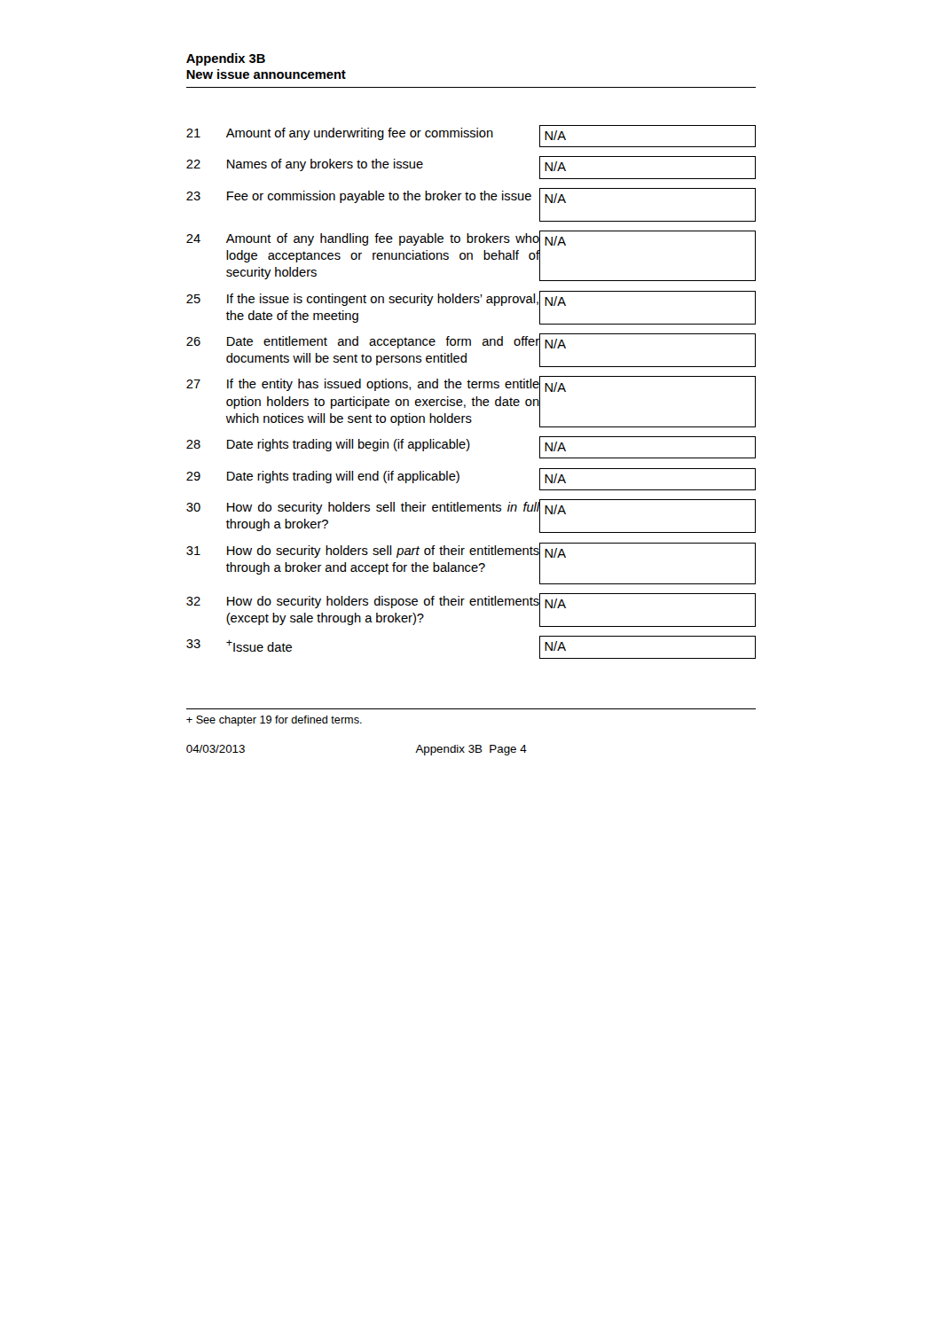Appendix 3B
New issue announcement
| 21 | Amount of any underwriting fee or commission | N/A |
| 22 | Names of any brokers to the issue | N/A |
| 23 | Fee or commission payable to the broker to the issue | N/A |
| 24 | Amount of any handling fee payable to brokers who lodge acceptances or renunciations on behalf of security holders | N/A |
| 25 | If the issue is contingent on security holders’ approval, the date of the meeting | N/A |
| 26 | Date entitlement and acceptance form and offer documents will be sent to persons entitled | N/A |
| 27 | If the entity has issued options, and the terms entitle option holders to participate on exercise, the date on which notices will be sent to option holders | N/A |
| 28 | Date rights trading will begin (if applicable) | N/A |
| 29 | Date rights trading will end (if applicable) | N/A |
| 30 | How do security holders sell their entitlements in full through a broker? | N/A |
| 31 | How do security holders sell part of their entitlements through a broker and accept for the balance? | N/A |
| 32 | How do security holders dispose of their entitlements (except by sale through a broker)? | N/A |
| 33 | + Issue date | N/A |
+ See chapter 19 for defined terms.
04/03/2013
Appendix 3B Page 4